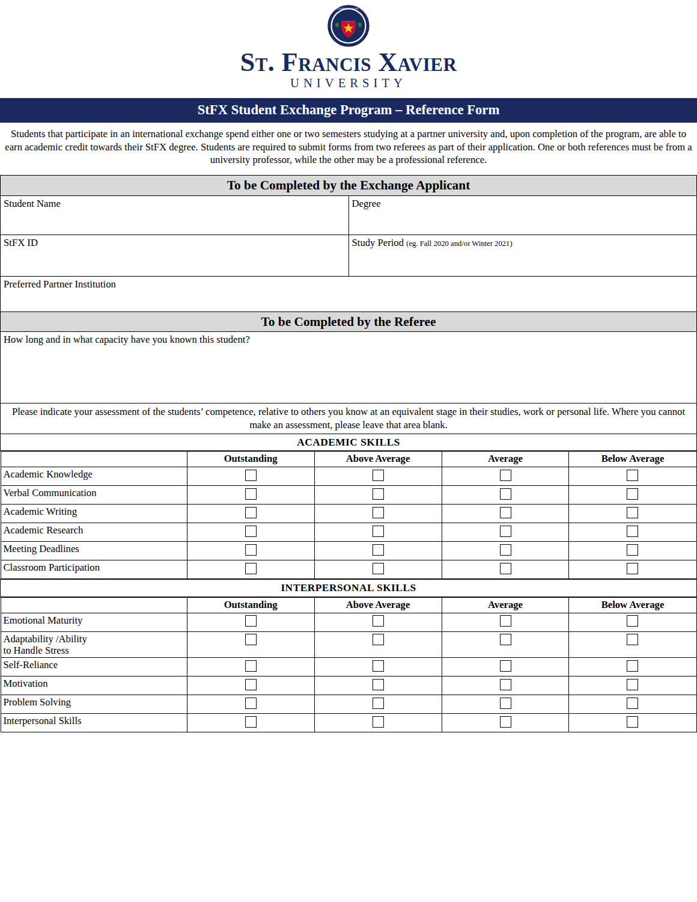QUAECUMQUE·SUNT·VERA
St. Francis Xavier
University
StFX Student Exchange Program – Reference Form
Students that participate in an international exchange spend either one or two semesters studying at a partner university and, upon completion of the program, are able to earn academic credit towards their StFX degree. Students are required to submit forms from two referees as part of their application. One or both references must be from a university professor, while the other may be a professional reference.
| To be Completed by the Exchange Applicant |
| Student Name | Degree |
| StFX ID | Study Period (eg. Fall 2020 and/or Winter 2021) |
| Preferred Partner Institution |
| To be Completed by the Referee |
| How long and in what capacity have you known this student? |
| Please indicate your assessment of the students’ competence, relative to others you know at an equivalent stage in their studies, work or personal life. Where you cannot make an assessment, please leave that area blank. |
| ACADEMIC SKILLS |
| / / Outstanding / Above Average / Average / Below Average / / --- / --- / --- / --- / --- / / Academic Knowledge / / / / / / Verbal Communication / / / / / / Academic Writing / / / / / / Academic Research / / / / / / Meeting Deadlines / / / / / / Classroom Participation / / / / / |
| INTERPERSONAL SKILLS |
| / / Outstanding / Above Average / Average / Below Average / / --- / --- / --- / --- / --- / / Emotional Maturity / / / / / / Adaptability /Ability to Handle Stress / / / / / / Self-Reliance / / / / / / Motivation / / / / / / Problem Solving / / / / / / Interpersonal Skills / / / / / |